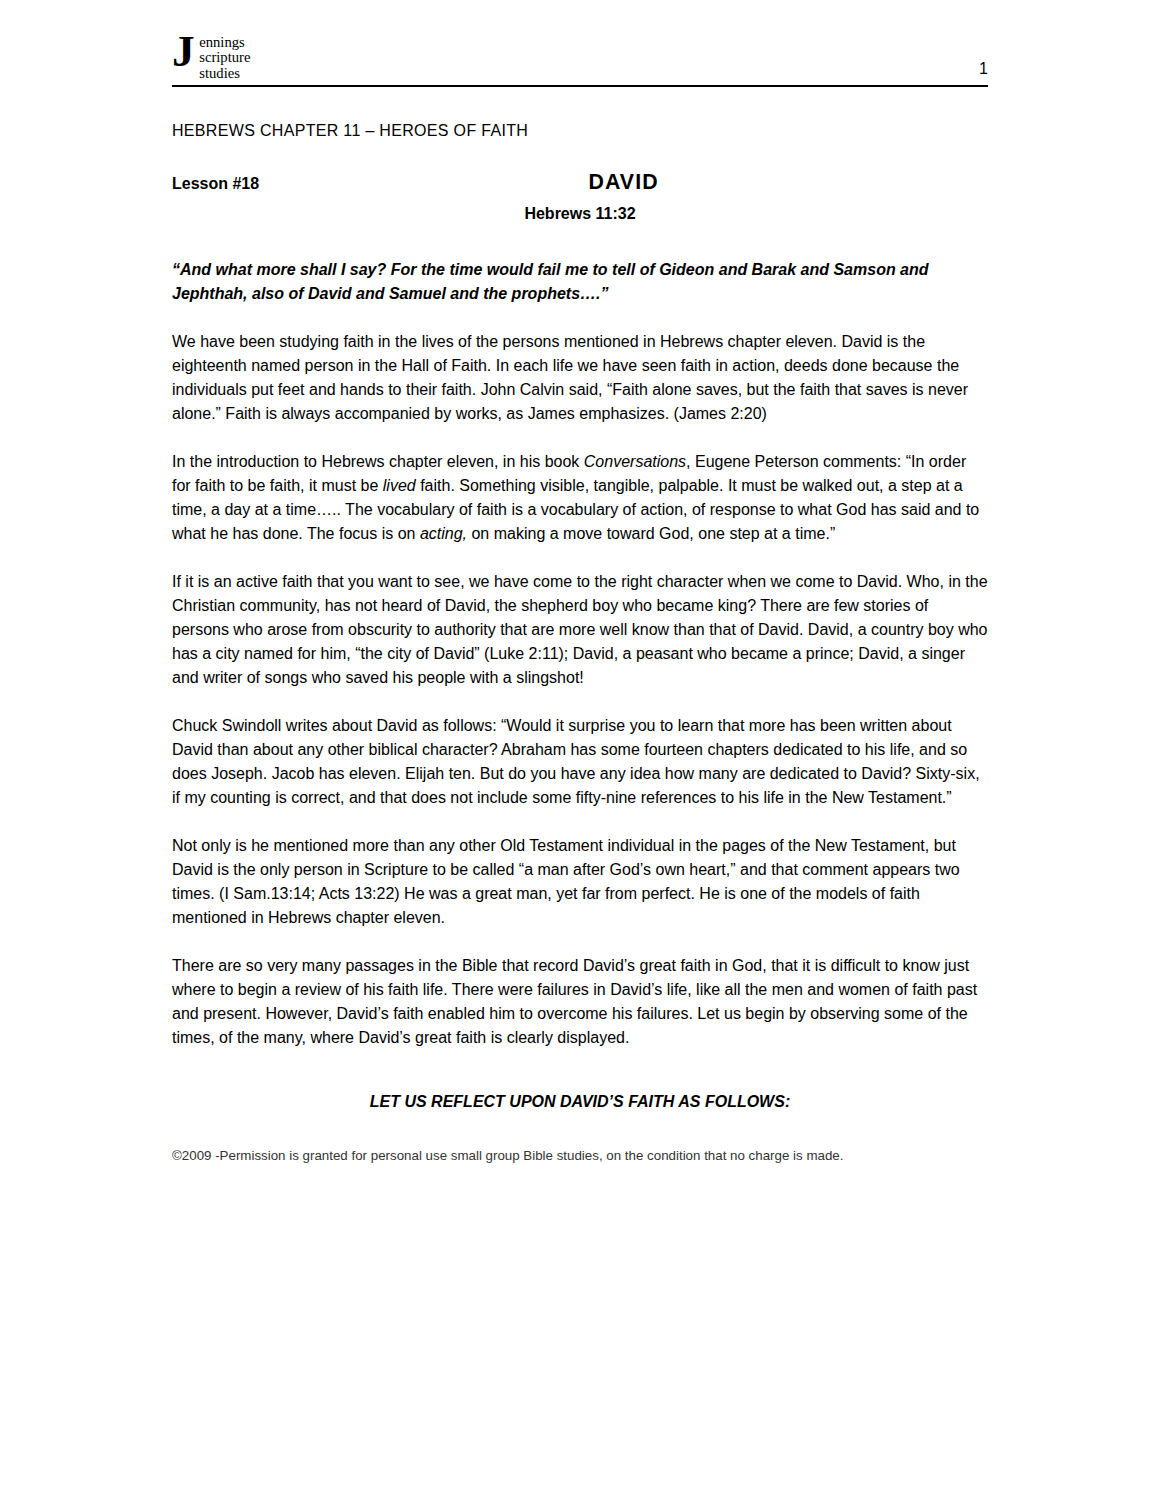J ennings scripture studies
1
HEBREWS CHAPTER 11 – HEROES OF FAITH
Lesson #18 DAVID
Hebrews 11:32
“And what more shall I say? For the time would fail me to tell of Gideon and Barak and Samson and Jephthah, also of David and Samuel and the prophets….”
We have been studying faith in the lives of the persons mentioned in Hebrews chapter eleven. David is the eighteenth named person in the Hall of Faith. In each life we have seen faith in action, deeds done because the individuals put feet and hands to their faith. John Calvin said, “Faith alone saves, but the faith that saves is never alone.” Faith is always accompanied by works, as James emphasizes. (James 2:20)
In the introduction to Hebrews chapter eleven, in his book Conversations, Eugene Peterson comments: “In order for faith to be faith, it must be lived faith. Something visible, tangible, palpable. It must be walked out, a step at a time, a day at a time….. The vocabulary of faith is a vocabulary of action, of response to what God has said and to what he has done. The focus is on acting, on making a move toward God, one step at a time.”
If it is an active faith that you want to see, we have come to the right character when we come to David. Who, in the Christian community, has not heard of David, the shepherd boy who became king? There are few stories of persons who arose from obscurity to authority that are more well know than that of David. David, a country boy who has a city named for him, “the city of David” (Luke 2:11); David, a peasant who became a prince; David, a singer and writer of songs who saved his people with a slingshot!
Chuck Swindoll writes about David as follows: “Would it surprise you to learn that more has been written about David than about any other biblical character? Abraham has some fourteen chapters dedicated to his life, and so does Joseph. Jacob has eleven. Elijah ten. But do you have any idea how many are dedicated to David? Sixty-six, if my counting is correct, and that does not include some fifty-nine references to his life in the New Testament.”
Not only is he mentioned more than any other Old Testament individual in the pages of the New Testament, but David is the only person in Scripture to be called “a man after God’s own heart,” and that comment appears two times. (I Sam.13:14; Acts 13:22) He was a great man, yet far from perfect. He is one of the models of faith mentioned in Hebrews chapter eleven.
There are so very many passages in the Bible that record David’s great faith in God, that it is difficult to know just where to begin a review of his faith life. There were failures in David’s life, like all the men and women of faith past and present. However, David’s faith enabled him to overcome his failures. Let us begin by observing some of the times, of the many, where David’s great faith is clearly displayed.
LET US REFLECT UPON DAVID’S FAITH AS FOLLOWS:
©2009 -Permission is granted for personal use small group Bible studies, on the condition that no charge is made.